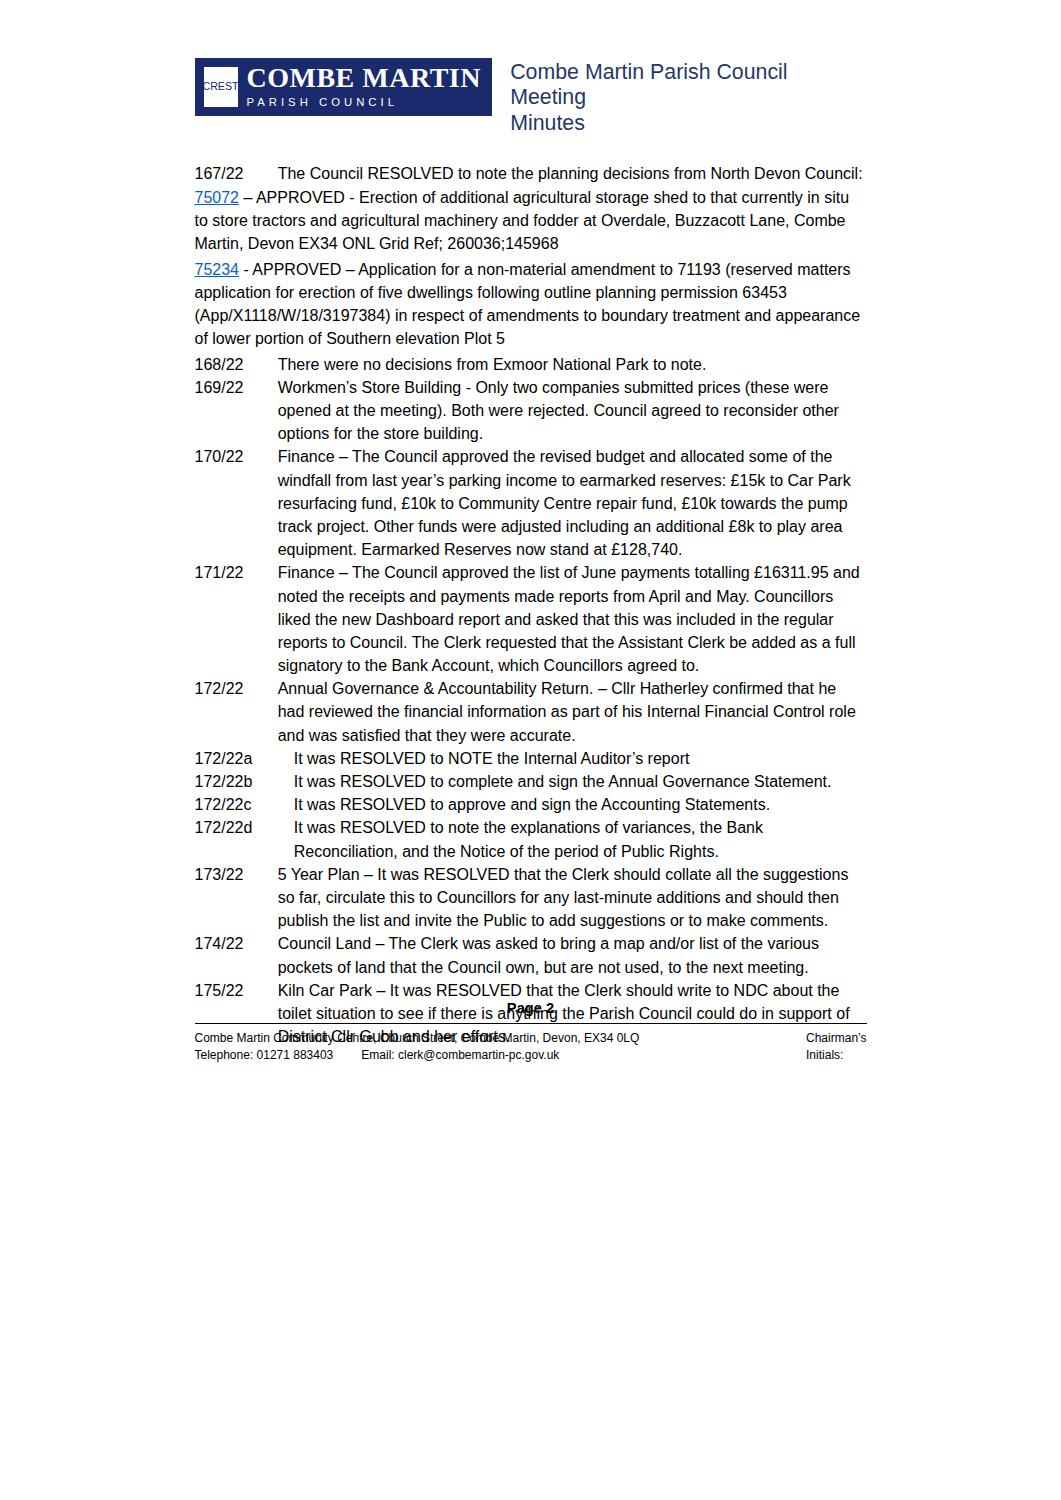CREST
COMBE MARTIN
PARISH COUNCIL
Combe Martin Parish Council Meeting
Minutes
167/22
The Council RESOLVED to note the planning decisions from North Devon Council:
75072 – APPROVED - Erection of additional agricultural storage shed to that currently in situ to store tractors and agricultural machinery and fodder at Overdale, Buzzacott Lane, Combe Martin, Devon EX34 ONL Grid Ref; 260036;145968
75234 - APPROVED – Application for a non-material amendment to 71193 (reserved matters application for erection of five dwellings following outline planning permission 63453 (App/X1118/W/18/3197384) in respect of amendments to boundary treatment and appearance of lower portion of Southern elevation Plot 5
168/22
There were no decisions from Exmoor National Park to note.
169/22
Workmen’s Store Building - Only two companies submitted prices (these were opened at the meeting). Both were rejected. Council agreed to reconsider other options for the store building.
170/22
Finance – The Council approved the revised budget and allocated some of the windfall from last year’s parking income to earmarked reserves: £15k to Car Park resurfacing fund, £10k to Community Centre repair fund, £10k towards the pump track project. Other funds were adjusted including an additional £8k to play area equipment. Earmarked Reserves now stand at £128,740.
171/22
Finance – The Council approved the list of June payments totalling £16311.95 and noted the receipts and payments made reports from April and May. Councillors liked the new Dashboard report and asked that this was included in the regular reports to Council. The Clerk requested that the Assistant Clerk be added as a full signatory to the Bank Account, which Councillors agreed to.
172/22
Annual Governance & Accountability Return. – Cllr Hatherley confirmed that he had reviewed the financial information as part of his Internal Financial Control role and was satisfied that they were accurate.
172/22a
It was RESOLVED to NOTE the Internal Auditor’s report
172/22b
It was RESOLVED to complete and sign the Annual Governance Statement.
172/22c
It was RESOLVED to approve and sign the Accounting Statements.
172/22d
It was RESOLVED to note the explanations of variances, the Bank Reconciliation, and the Notice of the period of Public Rights.
173/22
5 Year Plan – It was RESOLVED that the Clerk should collate all the suggestions so far, circulate this to Councillors for any last-minute additions and should then publish the list and invite the Public to add suggestions or to make comments.
174/22
Council Land – The Clerk was asked to bring a map and/or list of the various pockets of land that the Council own, but are not used, to the next meeting.
175/22
Kiln Car Park – It was RESOLVED that the Clerk should write to NDC about the toilet situation to see if there is anything the Parish Council could do in support of District Cllr Gubb and her efforts.
Page 2
Combe Martin Community Centre, Church Street, Combe Martin, Devon, EX34 0LQ
Telephone: 01271 883403 Email: clerk@combemartin-pc.gov.uk
Chairman’s
Initials: